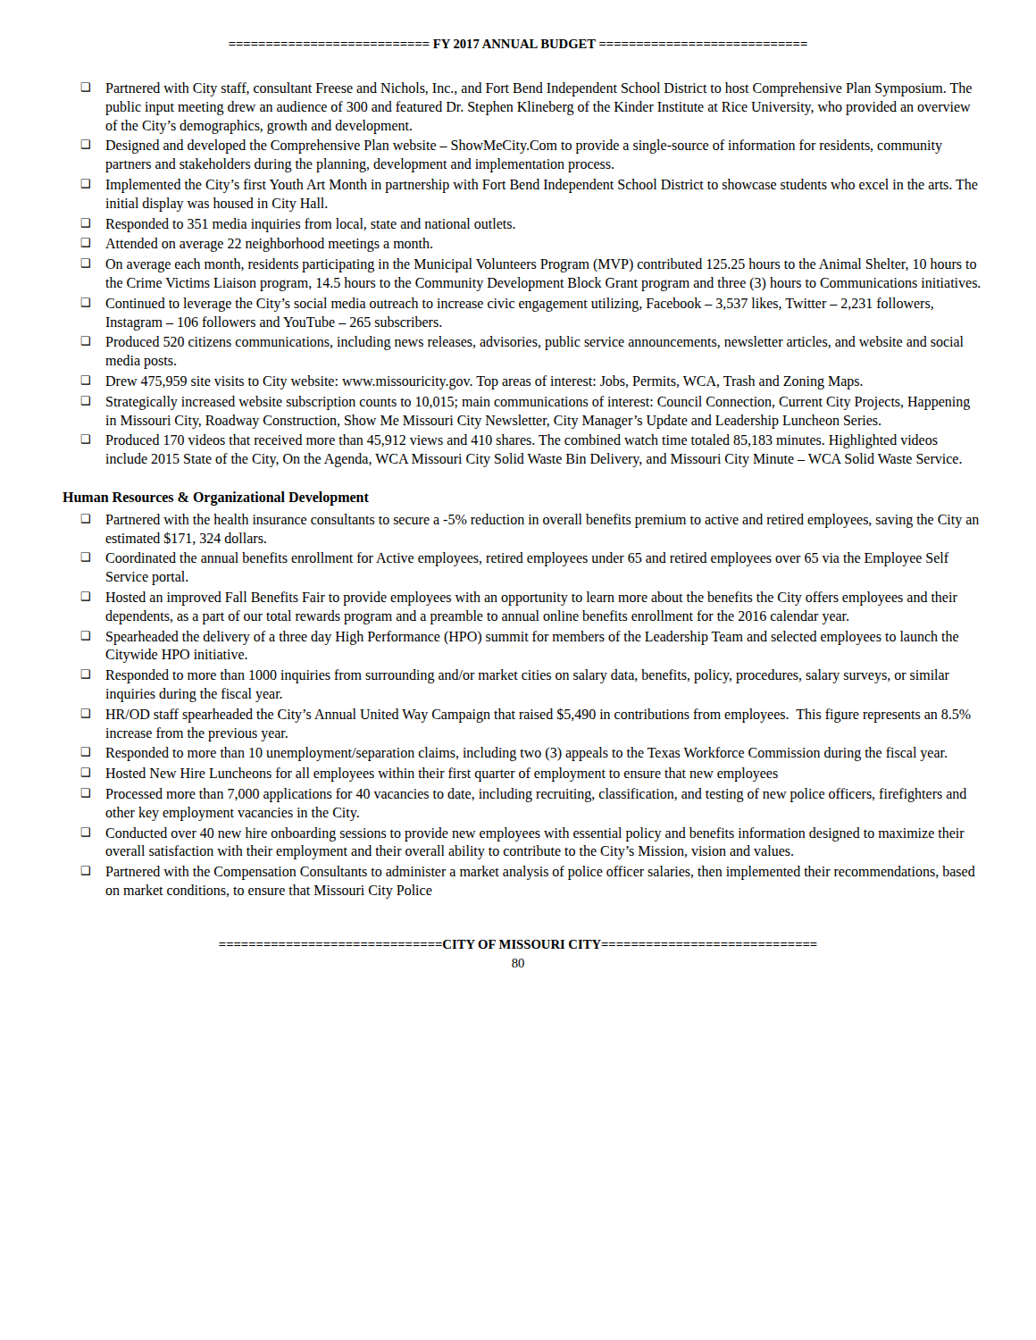=========================== FY 2017 ANNUAL BUDGET ============================
Partnered with City staff, consultant Freese and Nichols, Inc., and Fort Bend Independent School District to host Comprehensive Plan Symposium. The public input meeting drew an audience of 300 and featured Dr. Stephen Klineberg of the Kinder Institute at Rice University, who provided an overview of the City’s demographics, growth and development.
Designed and developed the Comprehensive Plan website – ShowMeCity.Com to provide a single-source of information for residents, community partners and stakeholders during the planning, development and implementation process.
Implemented the City’s first Youth Art Month in partnership with Fort Bend Independent School District to showcase students who excel in the arts. The initial display was housed in City Hall.
Responded to 351 media inquiries from local, state and national outlets.
Attended on average 22 neighborhood meetings a month.
On average each month, residents participating in the Municipal Volunteers Program (MVP) contributed 125.25 hours to the Animal Shelter, 10 hours to the Crime Victims Liaison program, 14.5 hours to the Community Development Block Grant program and three (3) hours to Communications initiatives.
Continued to leverage the City’s social media outreach to increase civic engagement utilizing, Facebook – 3,537 likes, Twitter – 2,231 followers, Instagram – 106 followers and YouTube – 265 subscribers.
Produced 520 citizens communications, including news releases, advisories, public service announcements, newsletter articles, and website and social media posts.
Drew 475,959 site visits to City website: www.missouricity.gov. Top areas of interest: Jobs, Permits, WCA, Trash and Zoning Maps.
Strategically increased website subscription counts to 10,015; main communications of interest: Council Connection, Current City Projects, Happening in Missouri City, Roadway Construction, Show Me Missouri City Newsletter, City Manager’s Update and Leadership Luncheon Series.
Produced 170 videos that received more than 45,912 views and 410 shares. The combined watch time totaled 85,183 minutes. Highlighted videos include 2015 State of the City, On the Agenda, WCA Missouri City Solid Waste Bin Delivery, and Missouri City Minute – WCA Solid Waste Service.
Human Resources & Organizational Development
Partnered with the health insurance consultants to secure a -5% reduction in overall benefits premium to active and retired employees, saving the City an estimated $171, 324 dollars.
Coordinated the annual benefits enrollment for Active employees, retired employees under 65 and retired employees over 65 via the Employee Self Service portal.
Hosted an improved Fall Benefits Fair to provide employees with an opportunity to learn more about the benefits the City offers employees and their dependents, as a part of our total rewards program and a preamble to annual online benefits enrollment for the 2016 calendar year.
Spearheaded the delivery of a three day High Performance (HPO) summit for members of the Leadership Team and selected employees to launch the Citywide HPO initiative.
Responded to more than 1000 inquiries from surrounding and/or market cities on salary data, benefits, policy, procedures, salary surveys, or similar inquiries during the fiscal year.
HR/OD staff spearheaded the City’s Annual United Way Campaign that raised $5,490 in contributions from employees. This figure represents an 8.5% increase from the previous year.
Responded to more than 10 unemployment/separation claims, including two (3) appeals to the Texas Workforce Commission during the fiscal year.
Hosted New Hire Luncheons for all employees within their first quarter of employment to ensure that new employees
Processed more than 7,000 applications for 40 vacancies to date, including recruiting, classification, and testing of new police officers, firefighters and other key employment vacancies in the City.
Conducted over 40 new hire onboarding sessions to provide new employees with essential policy and benefits information designed to maximize their overall satisfaction with their employment and their overall ability to contribute to the City’s Mission, vision and values.
Partnered with the Compensation Consultants to administer a market analysis of police officer salaries, then implemented their recommendations, based on market conditions, to ensure that Missouri City Police
==============================CITY OF MISSOURI CITY=============================
80